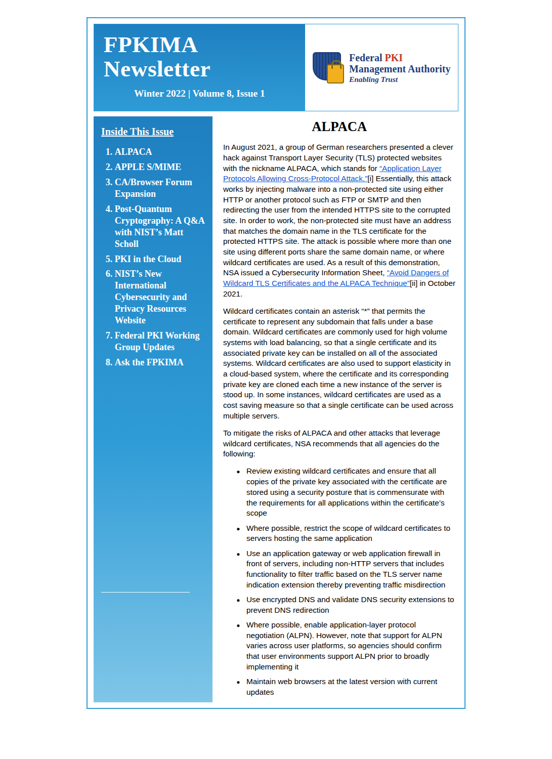FPKIMA Newsletter
Winter 2022 | Volume 8, Issue 1
Federal PKI
Management Authority
Enabling Trust
Inside This Issue
ALPACA
APPLE S/MIME
CA/Browser Forum Expansion
Post-Quantum Cryptography: A Q&A with NIST’s Matt Scholl
PKI in the Cloud
NIST’s New International Cybersecurity and Privacy Resources Website
Federal PKI Working Group Updates
Ask the FPKIMA
ALPACA
In August 2021, a group of German researchers presented a clever hack against Transport Layer Security (TLS) protected websites with the nickname ALPACA, which stands for “Application Layer Protocols Allowing Cross-Protocol Attack.”[i] Essentially, this attack works by injecting malware into a non-protected site using either HTTP or another protocol such as FTP or SMTP and then redirecting the user from the intended HTTPS site to the corrupted site. In order to work, the non-protected site must have an address that matches the domain name in the TLS certificate for the protected HTTPS site. The attack is possible where more than one site using different ports share the same domain name, or where wildcard certificates are used. As a result of this demonstration, NSA issued a Cybersecurity Information Sheet, “Avoid Dangers of Wildcard TLS Certificates and the ALPACA Technique”[ii] in October 2021.
Wildcard certificates contain an asterisk “*” that permits the certificate to represent any subdomain that falls under a base domain. Wildcard certificates are commonly used for high volume systems with load balancing, so that a single certificate and its associated private key can be installed on all of the associated systems. Wildcard certificates are also used to support elasticity in a cloud-based system, where the certificate and its corresponding private key are cloned each time a new instance of the server is stood up. In some instances, wildcard certificates are used as a cost saving measure so that a single certificate can be used across multiple servers.
To mitigate the risks of ALPACA and other attacks that leverage wildcard certificates, NSA recommends that all agencies do the following:
Review existing wildcard certificates and ensure that all copies of the private key associated with the certificate are stored using a security posture that is commensurate with the requirements for all applications within the certificate’s scope
Where possible, restrict the scope of wildcard certificates to servers hosting the same application
Use an application gateway or web application firewall in front of servers, including non-HTTP servers that includes functionality to filter traffic based on the TLS server name indication extension thereby preventing traffic misdirection
Use encrypted DNS and validate DNS security extensions to prevent DNS redirection
Where possible, enable application-layer protocol negotiation (ALPN). However, note that support for ALPN varies across user platforms, so agencies should confirm that user environments support ALPN prior to broadly implementing it
Maintain web browsers at the latest version with current updates